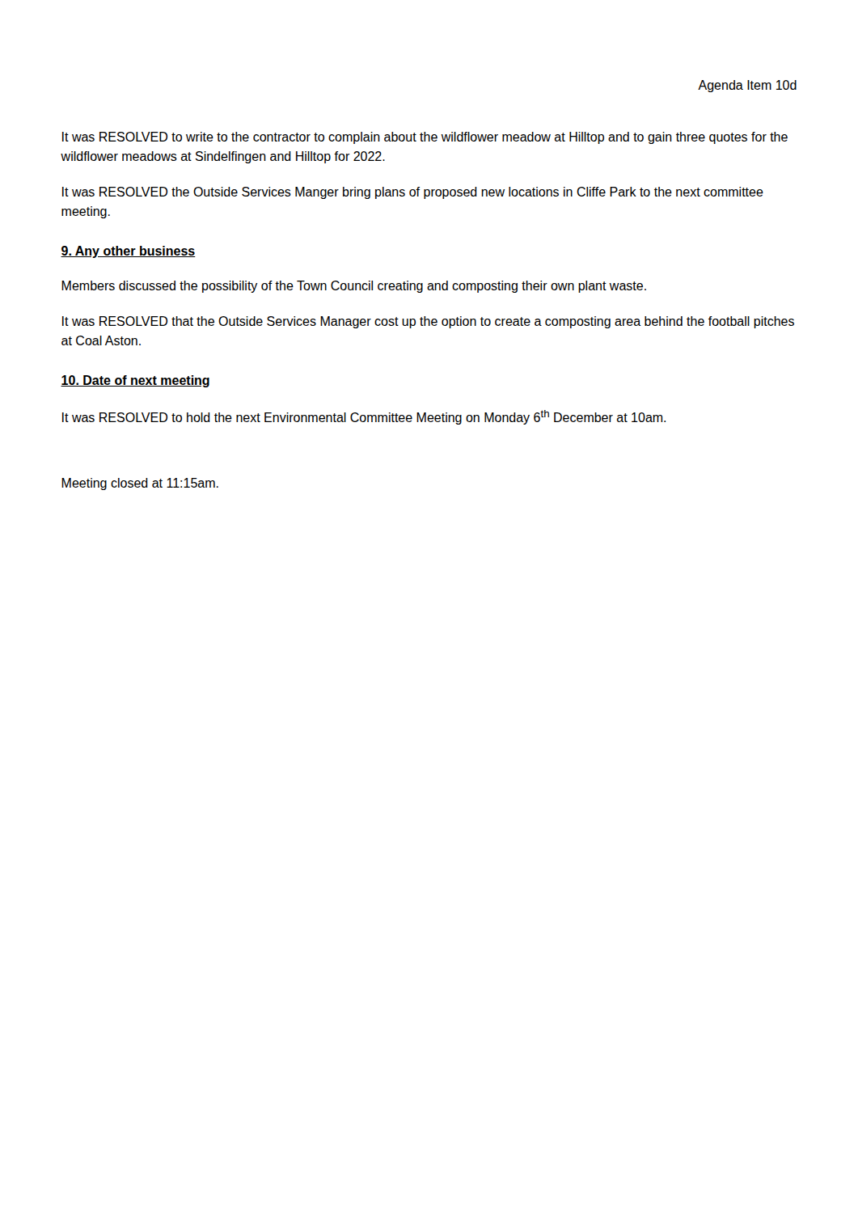Agenda Item 10d
It was RESOLVED to write to the contractor to complain about the wildflower meadow at Hilltop and to gain three quotes for the wildflower meadows at Sindelfingen and Hilltop for 2022.
It was RESOLVED the Outside Services Manger bring plans of proposed new locations in Cliffe Park to the next committee meeting.
9. Any other business
Members discussed the possibility of the Town Council creating and composting their own plant waste.
It was RESOLVED that the Outside Services Manager cost up the option to create a composting area behind the football pitches at Coal Aston.
10. Date of next meeting
It was RESOLVED to hold the next Environmental Committee Meeting on Monday 6th December at 10am.
Meeting closed at 11:15am.